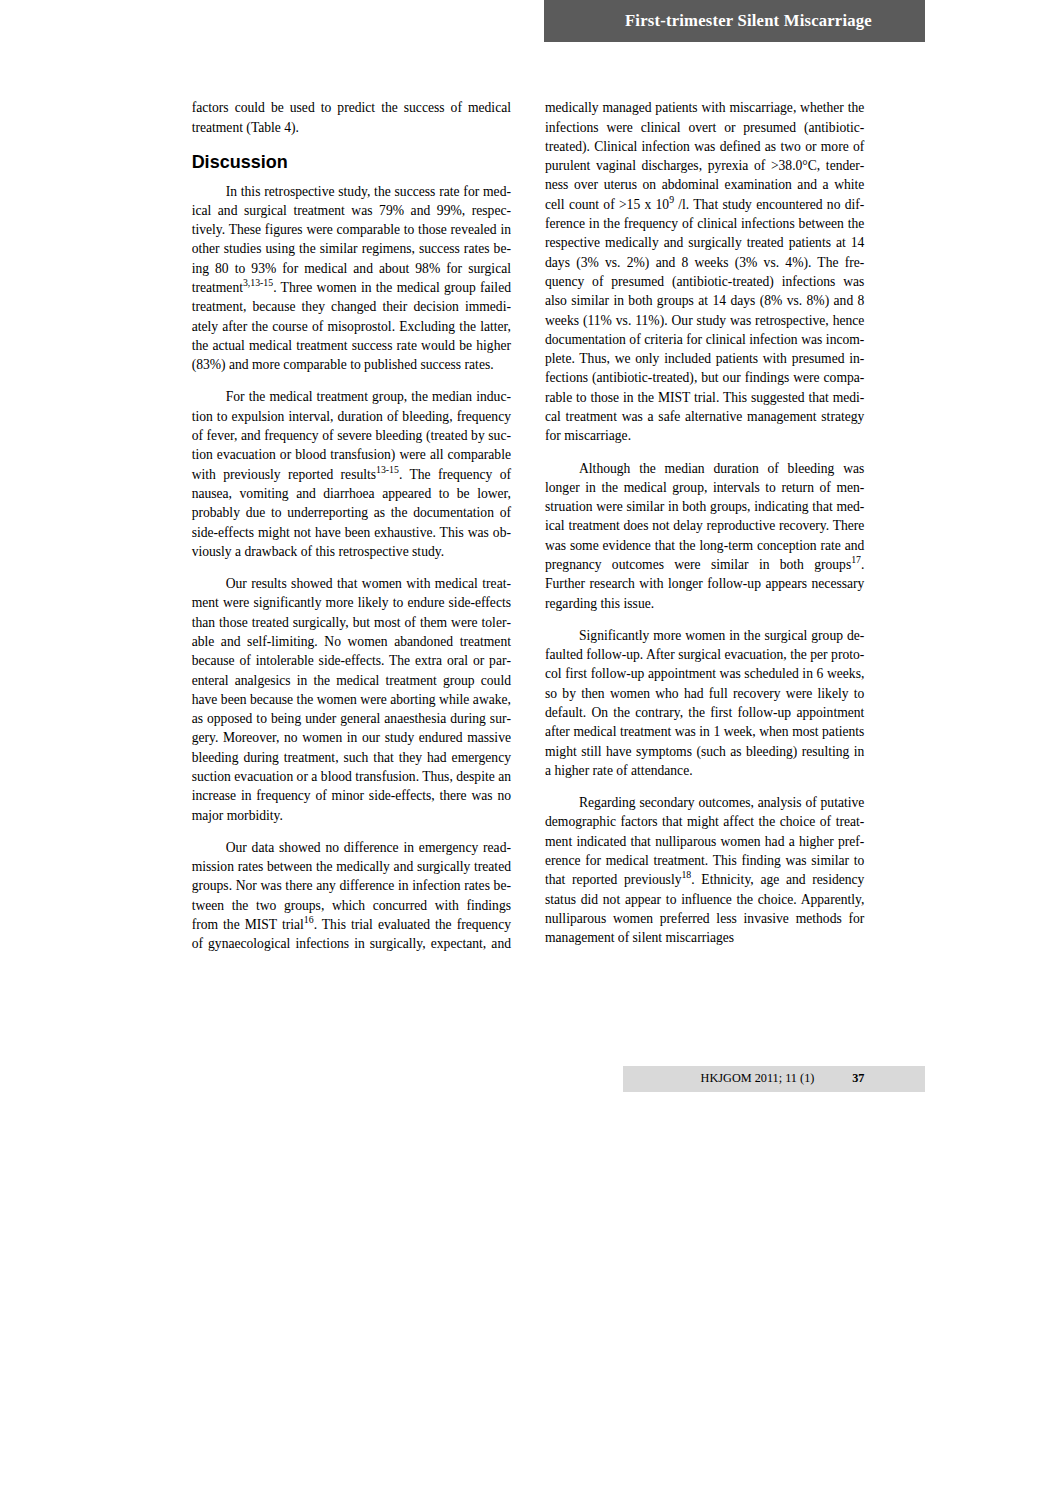First-trimester Silent Miscarriage
factors could be used to predict the success of medical treatment (Table 4).
Discussion
In this retrospective study, the success rate for medical and surgical treatment was 79% and 99%, respectively. These figures were comparable to those revealed in other studies using the similar regimens, success rates being 80 to 93% for medical and about 98% for surgical treatment3,13-15. Three women in the medical group failed treatment, because they changed their decision immediately after the course of misoprostol. Excluding the latter, the actual medical treatment success rate would be higher (83%) and more comparable to published success rates.
For the medical treatment group, the median induction to expulsion interval, duration of bleeding, frequency of fever, and frequency of severe bleeding (treated by suction evacuation or blood transfusion) were all comparable with previously reported results13-15. The frequency of nausea, vomiting and diarrhoea appeared to be lower, probably due to underreporting as the documentation of side-effects might not have been exhaustive. This was obviously a drawback of this retrospective study.
Our results showed that women with medical treatment were significantly more likely to endure side-effects than those treated surgically, but most of them were tolerable and self-limiting. No women abandoned treatment because of intolerable side-effects. The extra oral or parenteral analgesics in the medical treatment group could have been because the women were aborting while awake, as opposed to being under general anaesthesia during surgery. Moreover, no women in our study endured massive bleeding during treatment, such that they had emergency suction evacuation or a blood transfusion. Thus, despite an increase in frequency of minor side-effects, there was no major morbidity.
Our data showed no difference in emergency readmission rates between the medically and surgically treated groups. Nor was there any difference in infection rates between the two groups, which concurred with findings from the MIST trial16. This trial evaluated the frequency of gynaecological infections in surgically, expectant, and medically managed patients with miscarriage, whether the infections were clinical overt or presumed (antibiotic-treated). Clinical infection was defined as two or more of purulent vaginal discharges, pyrexia of >38.0°C, tenderness over uterus on abdominal examination and a white cell count of >15 x 109 /l. That study encountered no difference in the frequency of clinical infections between the respective medically and surgically treated patients at 14 days (3% vs. 2%) and 8 weeks (3% vs. 4%). The frequency of presumed (antibiotic-treated) infections was also similar in both groups at 14 days (8% vs. 8%) and 8 weeks (11% vs. 11%). Our study was retrospective, hence documentation of criteria for clinical infection was incomplete. Thus, we only included patients with presumed infections (antibiotic-treated), but our findings were comparable to those in the MIST trial. This suggested that medical treatment was a safe alternative management strategy for miscarriage.
Although the median duration of bleeding was longer in the medical group, intervals to return of menstruation were similar in both groups, indicating that medical treatment does not delay reproductive recovery. There was some evidence that the long-term conception rate and pregnancy outcomes were similar in both groups17. Further research with longer follow-up appears necessary regarding this issue.
Significantly more women in the surgical group defaulted follow-up. After surgical evacuation, the per protocol first follow-up appointment was scheduled in 6 weeks, so by then women who had full recovery were likely to default. On the contrary, the first follow-up appointment after medical treatment was in 1 week, when most patients might still have symptoms (such as bleeding) resulting in a higher rate of attendance.
Regarding secondary outcomes, analysis of putative demographic factors that might affect the choice of treatment indicated that nulliparous women had a higher preference for medical treatment. This finding was similar to that reported previously18. Ethnicity, age and residency status did not appear to influence the choice. Apparently, nulliparous women preferred less invasive methods for management of silent miscarriages
HKJGOM 2011; 11 (1) 37